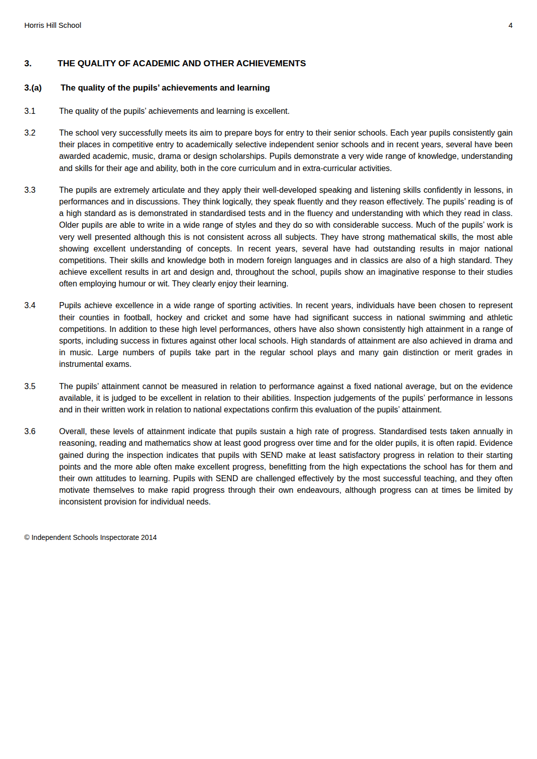Horris Hill School 4
3. THE QUALITY OF ACADEMIC AND OTHER ACHIEVEMENTS
3.(a) The quality of the pupils’ achievements and learning
3.1 The quality of the pupils’ achievements and learning is excellent.
3.2 The school very successfully meets its aim to prepare boys for entry to their senior schools. Each year pupils consistently gain their places in competitive entry to academically selective independent senior schools and in recent years, several have been awarded academic, music, drama or design scholarships. Pupils demonstrate a very wide range of knowledge, understanding and skills for their age and ability, both in the core curriculum and in extra-curricular activities.
3.3 The pupils are extremely articulate and they apply their well-developed speaking and listening skills confidently in lessons, in performances and in discussions. They think logically, they speak fluently and they reason effectively. The pupils’ reading is of a high standard as is demonstrated in standardised tests and in the fluency and understanding with which they read in class. Older pupils are able to write in a wide range of styles and they do so with considerable success. Much of the pupils’ work is very well presented although this is not consistent across all subjects. They have strong mathematical skills, the most able showing excellent understanding of concepts. In recent years, several have had outstanding results in major national competitions. Their skills and knowledge both in modern foreign languages and in classics are also of a high standard. They achieve excellent results in art and design and, throughout the school, pupils show an imaginative response to their studies often employing humour or wit. They clearly enjoy their learning.
3.4 Pupils achieve excellence in a wide range of sporting activities. In recent years, individuals have been chosen to represent their counties in football, hockey and cricket and some have had significant success in national swimming and athletic competitions. In addition to these high level performances, others have also shown consistently high attainment in a range of sports, including success in fixtures against other local schools. High standards of attainment are also achieved in drama and in music. Large numbers of pupils take part in the regular school plays and many gain distinction or merit grades in instrumental exams.
3.5 The pupils’ attainment cannot be measured in relation to performance against a fixed national average, but on the evidence available, it is judged to be excellent in relation to their abilities. Inspection judgements of the pupils’ performance in lessons and in their written work in relation to national expectations confirm this evaluation of the pupils’ attainment.
3.6 Overall, these levels of attainment indicate that pupils sustain a high rate of progress. Standardised tests taken annually in reasoning, reading and mathematics show at least good progress over time and for the older pupils, it is often rapid. Evidence gained during the inspection indicates that pupils with SEND make at least satisfactory progress in relation to their starting points and the more able often make excellent progress, benefitting from the high expectations the school has for them and their own attitudes to learning. Pupils with SEND are challenged effectively by the most successful teaching, and they often motivate themselves to make rapid progress through their own endeavours, although progress can at times be limited by inconsistent provision for individual needs.
© Independent Schools Inspectorate 2014